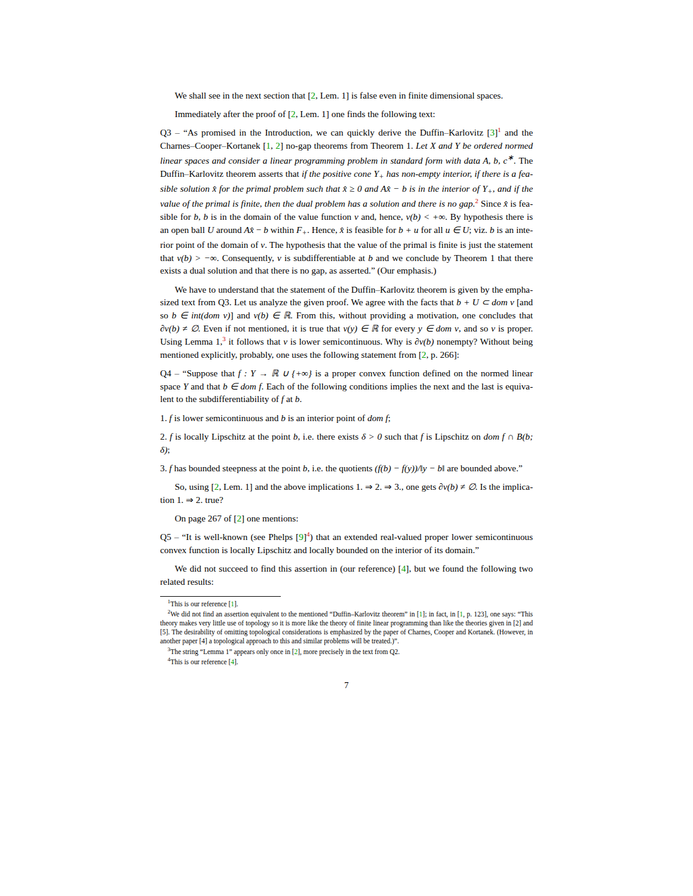We shall see in the next section that [2, Lem. 1] is false even in finite dimensional spaces.
Immediately after the proof of [2, Lem. 1] one finds the following text:
Q3 – “As promised in the Introduction, we can quickly derive the Duffin–Karlovitz [3]1 and the Charnes–Cooper–Kortanek [1, 2] no-gap theorems from Theorem 1. Let X and Y be ordered normed linear spaces and consider a linear programming problem in standard form with data A, b, c∗. The Duffin–Karlovitz theorem asserts that if the positive cone Y+ has non-empty interior, if there is a feasible solution x̂ for the primal problem such that x̂ ≥ 0 and Ax̂ − b is in the interior of Y+, and if the value of the primal is finite, then the dual problem has a solution and there is no gap.2 Since x̂ is feasible for b, b is in the domain of the value function v and, hence, v(b) < +∞. By hypothesis there is an open ball U around Ax̂ − b within F+. Hence, x̂ is feasible for b + u for all u ∈ U; viz. b is an interior point of the domain of v. The hypothesis that the value of the primal is finite is just the statement that v(b) > −∞. Consequently, v is subdifferentiable at b and we conclude by Theorem 1 that there exists a dual solution and that there is no gap, as asserted.” (Our emphasis.)
We have to understand that the statement of the Duffin–Karlovitz theorem is given by the emphasized text from Q3. Let us analyze the given proof. We agree with the facts that b + U ⊂ dom v [and so b ∈ int(dom v)] and v(b) ∈ ℝ. From this, without providing a motivation, one concludes that ∂v(b) ≠ ∅. Even if not mentioned, it is true that v(y) ∈ ℝ for every y ∈ dom v, and so v is proper. Using Lemma 1,3 it follows that v is lower semicontinuous. Why is ∂v(b) nonempty? Without being mentioned explicitly, probably, one uses the following statement from [2, p. 266]:
Q4 – “Suppose that f : Y → ℝ ∪ {+∞} is a proper convex function defined on the normed linear space Y and that b ∈ dom f. Each of the following conditions implies the next and the last is equivalent to the subdifferentiability of f at b.
1. f is lower semicontinuous and b is an interior point of dom f;
2. f is locally Lipschitz at the point b, i.e. there exists δ > 0 such that f is Lipschitz on dom f ∩ B(b; δ);
3. f has bounded steepness at the point b, i.e. the quotients (f(b) − f(y))/‖y − b‖ are bounded above.”
So, using [2, Lem. 1] and the above implications 1. ⇒ 2. ⇒ 3., one gets ∂v(b) ≠ ∅. Is the implication 1. ⇒ 2. true?
On page 267 of [2] one mentions:
Q5 – “It is well-known (see Phelps [9]4) that an extended real-valued proper lower semicontinuous convex function is locally Lipschitz and locally bounded on the interior of its domain.”
We did not succeed to find this assertion in (our reference) [4], but we found the following two related results:
1This is our reference [1].
2We did not find an assertion equivalent to the mentioned “Duffin–Karlovitz theorem” in [1]; in fact, in [1, p. 123], one says: “This theory makes very little use of topology so it is more like the theory of finite linear programming than like the theories given in [2] and [5]. The desirability of omitting topological considerations is emphasized by the paper of Charnes, Cooper and Kortanek. (However, in another paper [4] a topological approach to this and similar problems will be treated.)”.
3The string “Lemma 1” appears only once in [2], more precisely in the text from Q2.
4This is our reference [4].
7